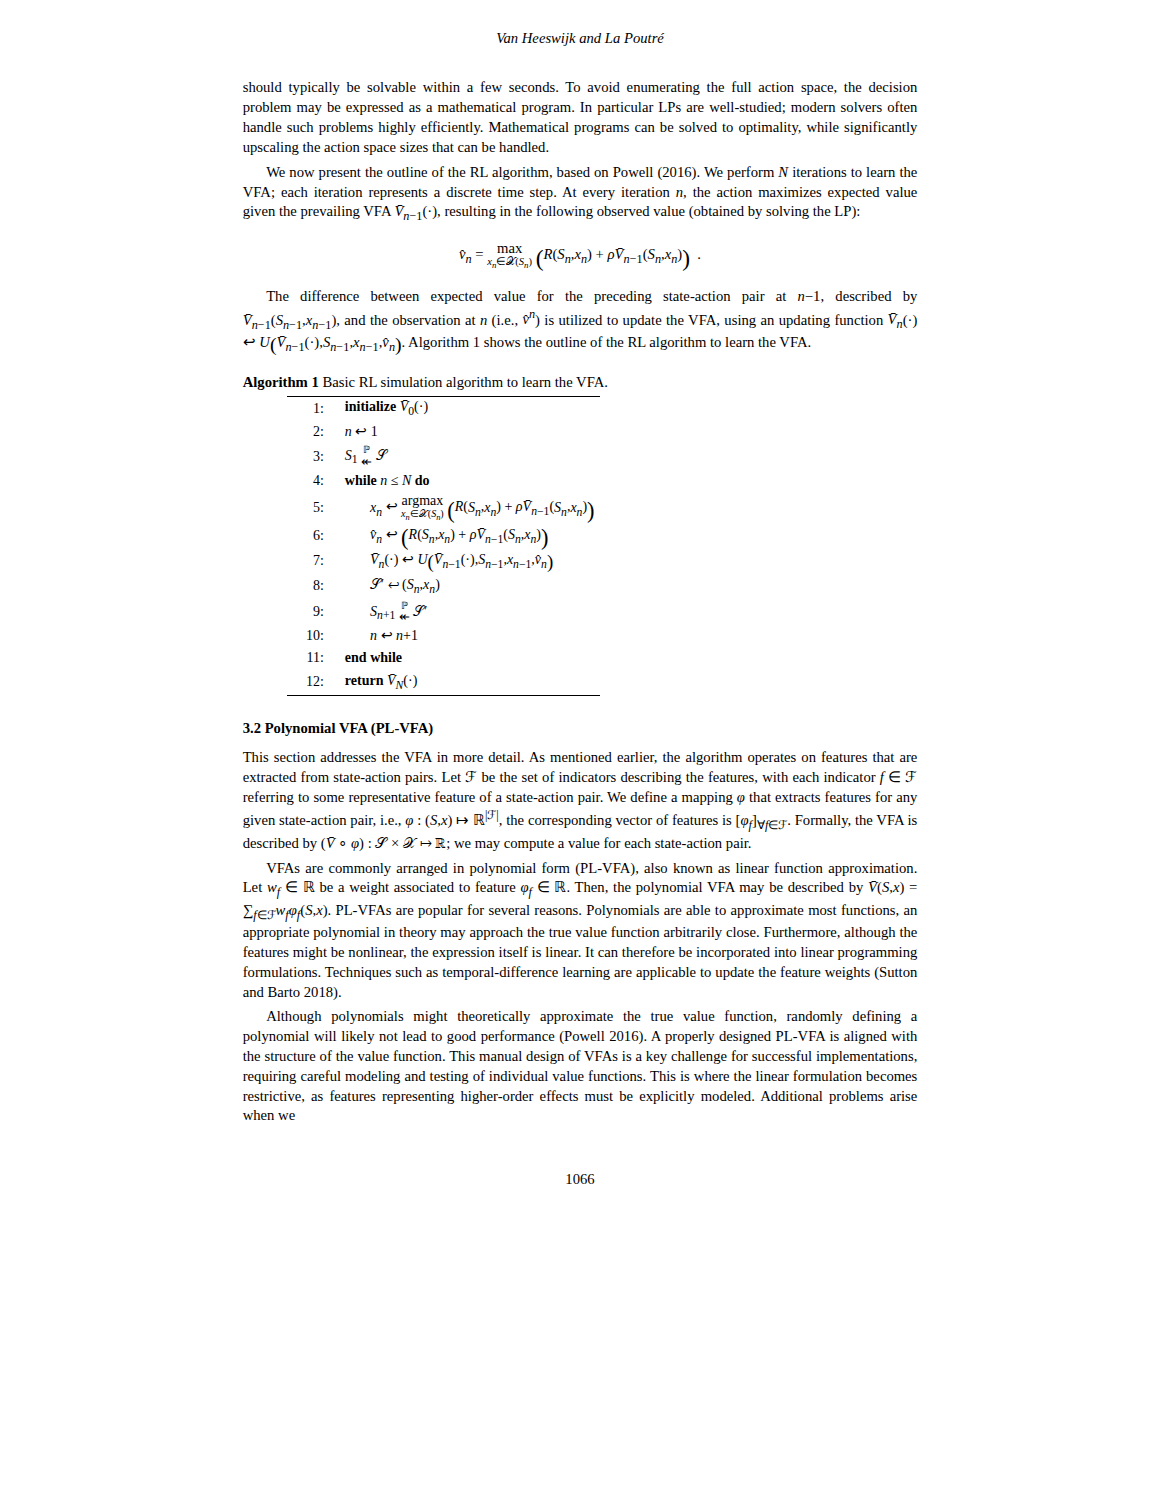Van Heeswijk and La Poutré
should typically be solvable within a few seconds. To avoid enumerating the full action space, the decision problem may be expressed as a mathematical program. In particular LPs are well-studied; modern solvers often handle such problems highly efficiently. Mathematical programs can be solved to optimality, while significantly upscaling the action space sizes that can be handled.
We now present the outline of the RL algorithm, based on Powell (2016). We perform N iterations to learn the VFA; each iteration represents a discrete time step. At every iteration n, the action maximizes expected value given the prevailing VFA V̄n−1(·), resulting in the following observed value (obtained by solving the LP):
v̂n = max xn∈𝒳(Sn) (R(Sn,xn) + ρV̄n−1(Sn,xn)) .
The difference between expected value for the preceding state-action pair at n−1, described by V̄n−1(Sn−1,xn−1), and the observation at n (i.e., v̂n) is utilized to update the VFA, using an updating function V̄n(·) ↩ U(V̄n−1(·),Sn−1,xn−1,v̂n). Algorithm 1 shows the outline of the RL algorithm to learn the VFA.
Algorithm 1 Basic RL simulation algorithm to learn the VFA.
| 1: | initialize V̄ 0 (·) |
| 2: | n ↩ 1 |
| 3: | S 1 ℙ ↞ 𝒮 |
| 4: | while n ≤ N do |
| 5: | x n ↩ argmax x n ∈𝒳( S n ) ( R ( S n , x n ) + ρV̄ n −1 ( S n , x n ) ) |
| 6: | v̂ n ↩ ( R ( S n , x n ) + ρV̄ n −1 ( S n , x n ) ) |
| 7: | V̄ n (·) ↩ U ( V̄ n −1 (·), S n −1 , x n −1 , v̂ n ) |
| 8: | 𝒮′ ↩ ( S n , x n ) |
| 9: | S n +1 ℙ ↞ 𝒮′ |
| 10: | n ↩ n +1 |
| 11: | end while |
| 12: | return V̄ N (·) |
3.2 Polynomial VFA (PL-VFA)
This section addresses the VFA in more detail. As mentioned earlier, the algorithm operates on features that are extracted from state-action pairs. Let ℱ be the set of indicators describing the features, with each indicator f ∈ ℱ referring to some representative feature of a state-action pair. We define a mapping φ that extracts features for any given state-action pair, i.e., φ : (S,x) ↦ ℝ|ℱ|, the corresponding vector of features is [φf]∀f∈ℱ. Formally, the VFA is described by (V̄ ∘ φ) : 𝒮 × 𝒳 ↦ ℝ; we may compute a value for each state-action pair.
VFAs are commonly arranged in polynomial form (PL-VFA), also known as linear function approximation. Let wf ∈ ℝ be a weight associated to feature φf ∈ ℝ. Then, the polynomial VFA may be described by V̄(S,x) = ∑f∈ℱwfφf(S,x). PL-VFAs are popular for several reasons. Polynomials are able to approximate most functions, an appropriate polynomial in theory may approach the true value function arbitrarily close. Furthermore, although the features might be nonlinear, the expression itself is linear. It can therefore be incorporated into linear programming formulations. Techniques such as temporal-difference learning are applicable to update the feature weights (Sutton and Barto 2018).
Although polynomials might theoretically approximate the true value function, randomly defining a polynomial will likely not lead to good performance (Powell 2016). A properly designed PL-VFA is aligned with the structure of the value function. This manual design of VFAs is a key challenge for successful implementations, requiring careful modeling and testing of individual value functions. This is where the linear formulation becomes restrictive, as features representing higher-order effects must be explicitly modeled. Additional problems arise when we
1066